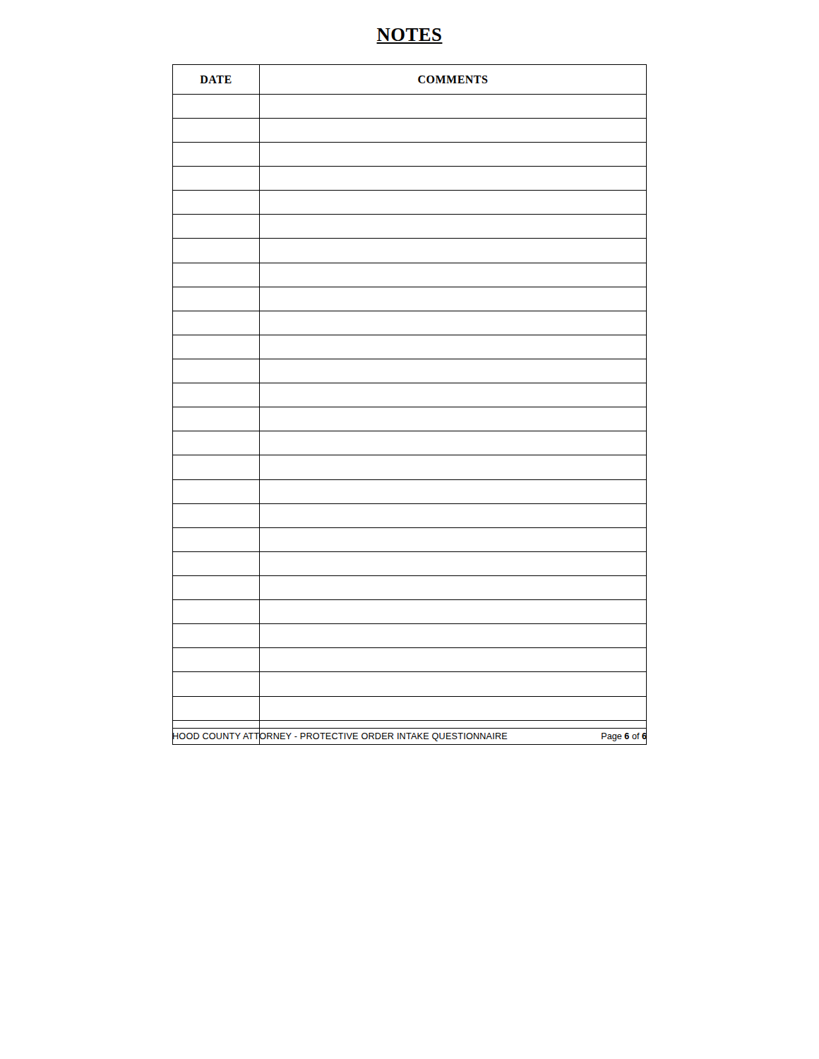NOTES
| DATE | COMMENTS |
| --- | --- |
Hood County Attorney - Protective Order Intake Questionnaire Page 6 of 6